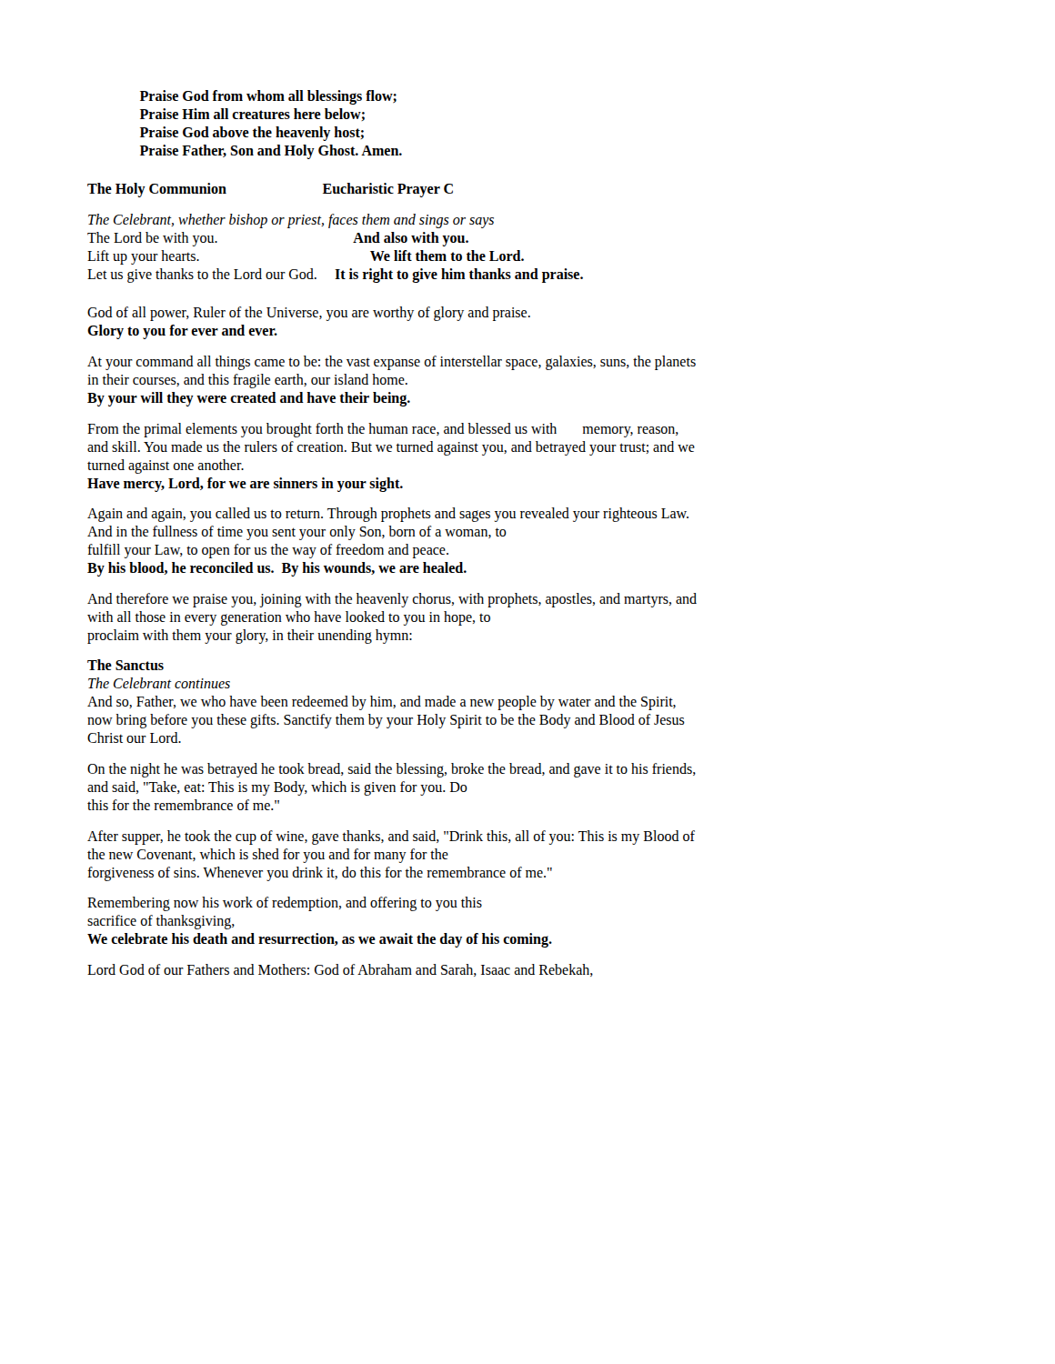Praise God from whom all blessings flow;
Praise Him all creatures here below;
Praise God above the heavenly host;
Praise Father, Son and Holy Ghost. Amen.
The Holy Communion Eucharistic Prayer C
The Celebrant, whether bishop or priest, faces them and sings or says
The Lord be with you.And also with you. Lift up your hearts.We lift them to the Lord. Let us give thanks to the Lord our God.It is right to give him thanks and praise.
God of all power, Ruler of the Universe, you are worthy of glory and praise.
Glory to you for ever and ever.
At your command all things came to be: the vast expanse of interstellar space, galaxies, suns, the planets in their courses, and this fragile earth, our island home.
By your will they were created and have their being.
From the primal elements you brought forth the human race, and blessed us with memory, reason, and skill. You made us the rulers of creation. But we turned against you, and betrayed your trust; and we turned against one another.
Have mercy, Lord, for we are sinners in your sight.
Again and again, you called us to return. Through prophets and sages you revealed your righteous Law. And in the fullness of time you sent your only Son, born of a woman, to
fulfill your Law, to open for us the way of freedom and peace.
By his blood, he reconciled us. By his wounds, we are healed.
And therefore we praise you, joining with the heavenly chorus, with prophets, apostles, and martyrs, and with all those in every generation who have looked to you in hope, to
proclaim with them your glory, in their unending hymn:
The Sanctus
The Celebrant continues
And so, Father, we who have been redeemed by him, and made a new people by water and the Spirit, now bring before you these gifts. Sanctify them by your Holy Spirit to be the Body and Blood of Jesus Christ our Lord.
On the night he was betrayed he took bread, said the blessing, broke the bread, and gave it to his friends, and said, "Take, eat: This is my Body, which is given for you. Do
this for the remembrance of me."
After supper, he took the cup of wine, gave thanks, and said, "Drink this, all of you: This is my Blood of the new Covenant, which is shed for you and for many for the
forgiveness of sins. Whenever you drink it, do this for the remembrance of me."
Remembering now his work of redemption, and offering to you this
sacrifice of thanksgiving,
We celebrate his death and resurrection, as we await the day of his coming.
Lord God of our Fathers and Mothers: God of Abraham and Sarah, Isaac and Rebekah,